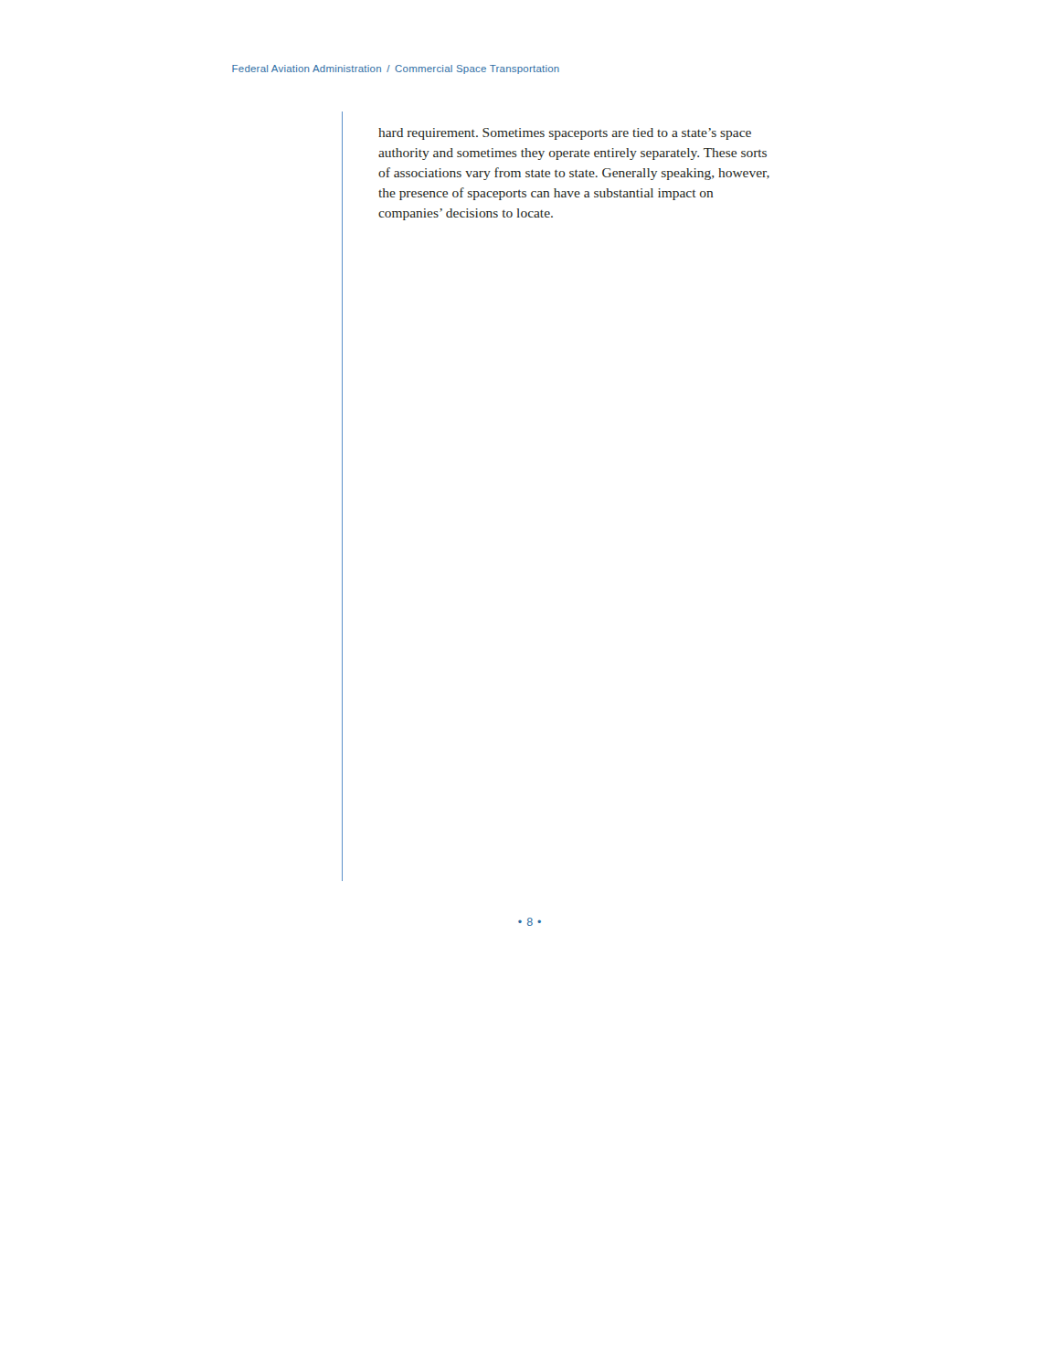Federal Aviation Administration / Commercial Space Transportation
hard requirement. Sometimes spaceports are tied to a state’s space authority and sometimes they operate entirely separately. These sorts of associations vary from state to state. Generally speaking, however, the presence of spaceports can have a substantial impact on companies’ decisions to locate.
• 8 •